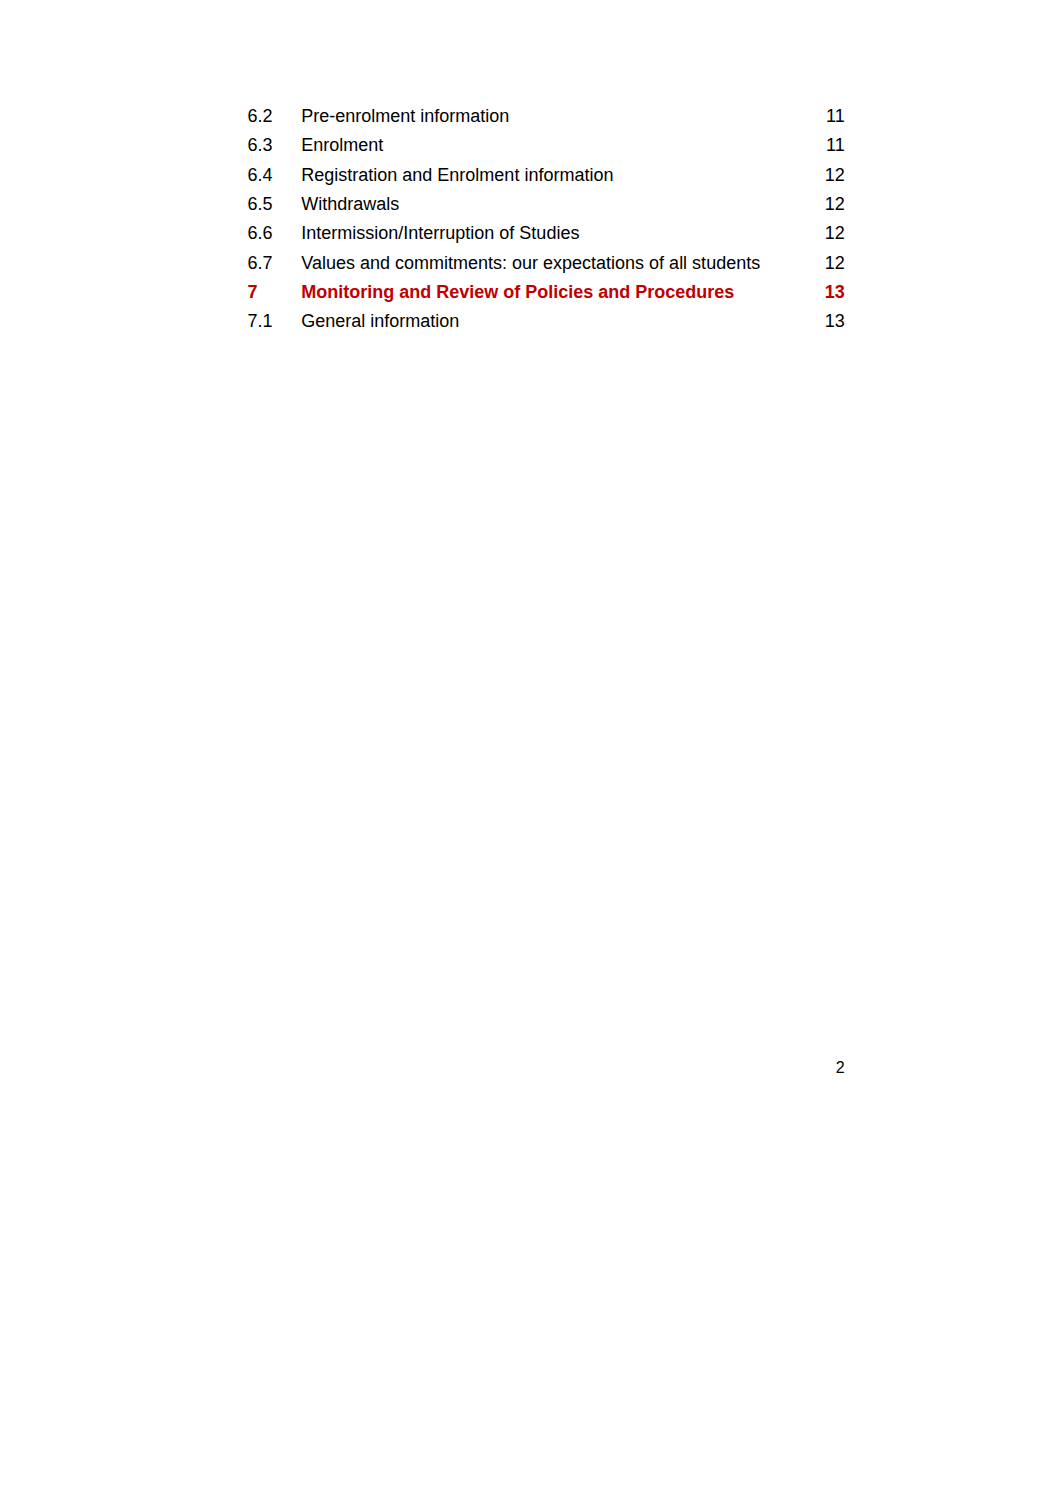| 6.2 | Pre-enrolment information | 11 |
| 6.3 | Enrolment | 11 |
| 6.4 | Registration and Enrolment information | 12 |
| 6.5 | Withdrawals | 12 |
| 6.6 | Intermission/Interruption of Studies | 12 |
| 6.7 | Values and commitments: our expectations of all students | 12 |
| 7 | Monitoring and Review of Policies and Procedures | 13 |
| 7.1 | General information | 13 |
2